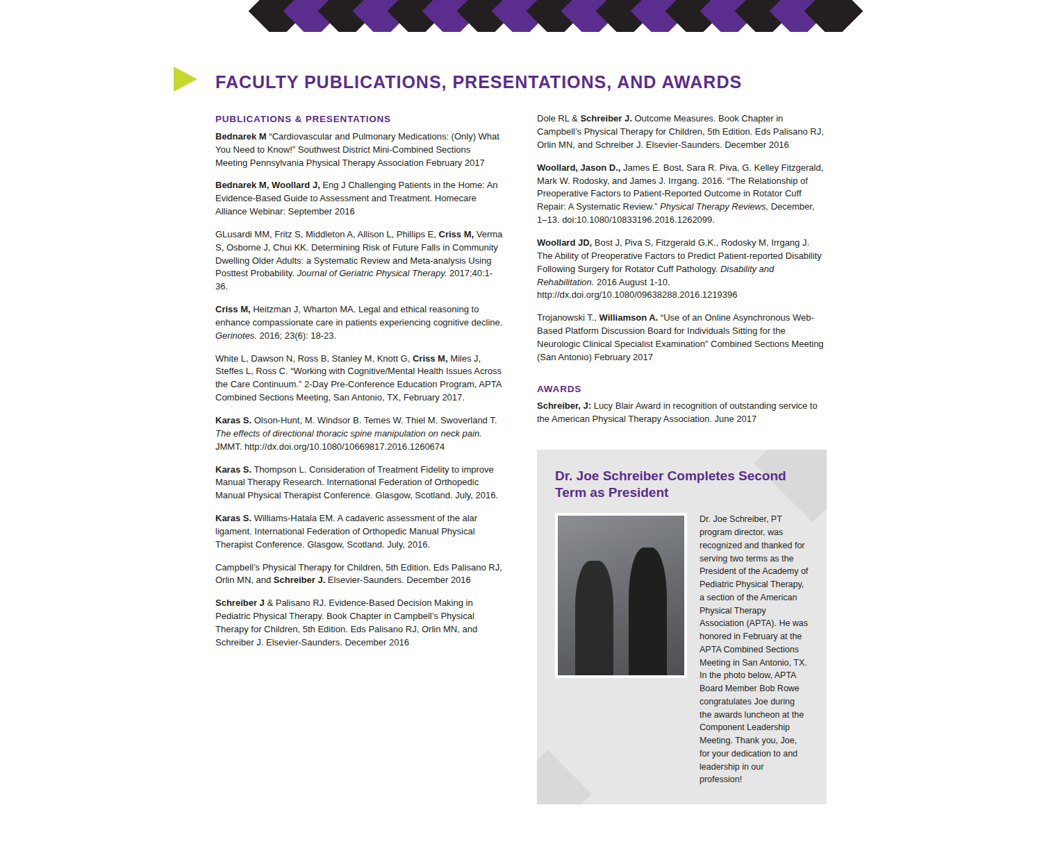Faculty Publications, Presentations, and Awards
Publications & Presentations
Bednarek M “Cardiovascular and Pulmonary Medications: (Only) What You Need to Know!” Southwest District Mini-Combined Sections Meeting Pennsylvania Physical Therapy Association February 2017
Bednarek M, Woollard J, Eng J Challenging Patients in the Home: An Evidence-Based Guide to Assessment and Treatment. Homecare Alliance Webinar: September 2016
GLusardi MM, Fritz S, Middleton A, Allison L, Phillips E, Criss M, Verma S, Osborne J, Chui KK. Determining Risk of Future Falls in Community Dwelling Older Adults: a Systematic Review and Meta-analysis Using Posttest Probability. Journal of Geriatric Physical Therapy. 2017;40:1-36.
Criss M, Heitzman J, Wharton MA. Legal and ethical reasoning to enhance compassionate care in patients experiencing cognitive decline. Gerinotes. 2016; 23(6): 18-23.
White L, Dawson N, Ross B, Stanley M, Knott G, Criss M, Miles J, Steffes L, Ross C. “Working with Cognitive/Mental Health Issues Across the Care Continuum.” 2-Day Pre-Conference Education Program, APTA Combined Sections Meeting, San Antonio, TX, February 2017.
Karas S. Olson-Hunt, M. Windsor B. Temes W. Thiel M. Swoverland T. The effects of directional thoracic spine manipulation on neck pain. JMMT. http://dx.doi.org/10.1080/10669817.2016.1260674
Karas S. Thompson L. Consideration of Treatment Fidelity to improve Manual Therapy Research. International Federation of Orthopedic Manual Physical Therapist Conference. Glasgow, Scotland. July, 2016.
Karas S. Williams-Hatala EM. A cadaveric assessment of the alar ligament. International Federation of Orthopedic Manual Physical Therapist Conference. Glasgow, Scotland. July, 2016.
Campbell’s Physical Therapy for Children, 5th Edition. Eds Palisano RJ, Orlin MN, and Schreiber J. Elsevier-Saunders. December 2016
Schreiber J & Palisano RJ. Evidence-Based Decision Making in Pediatric Physical Therapy. Book Chapter in Campbell’s Physical Therapy for Children, 5th Edition. Eds Palisano RJ, Orlin MN, and Schreiber J. Elsevier-Saunders. December 2016
Dole RL & Schreiber J. Outcome Measures. Book Chapter in Campbell’s Physical Therapy for Children, 5th Edition. Eds Palisano RJ, Orlin MN, and Schreiber J. Elsevier-Saunders. December 2016
Woollard, Jason D., James E. Bost, Sara R. Piva, G. Kelley Fitzgerald, Mark W. Rodosky, and James J. Irrgang. 2016. “The Relationship of Preoperative Factors to Patient-Reported Outcome in Rotator Cuff Repair: A Systematic Review.” Physical Therapy Reviews, December, 1–13. doi:10.1080/10833196.2016.1262099.
Woollard JD, Bost J, Piva S, Fitzgerald G.K., Rodosky M, Irrgang J. The Ability of Preoperative Factors to Predict Patient-reported Disability Following Surgery for Rotator Cuff Pathology. Disability and Rehabilitation. 2016 August 1-10. http://dx.doi.org/10.1080/09638288.2016.1219396
Trojanowski T., Williamson A. “Use of an Online Asynchronous Web-Based Platform Discussion Board for Individuals Sitting for the Neurologic Clinical Specialist Examination” Combined Sections Meeting (San Antonio) February 2017
Awards
Schreiber, J: Lucy Blair Award in recognition of outstanding service to the American Physical Therapy Association. June 2017
Dr. Joe Schreiber Completes Second Term as President
Dr. Joe Schreiber, PT program director, was recognized and thanked for serving two terms as the President of the Academy of Pediatric Physical Therapy, a section of the American Physical Therapy Association (APTA). He was honored in February at the APTA Combined Sections Meeting in San Antonio, TX. In the photo below, APTA Board Member Bob Rowe congratulates Joe during the awards luncheon at the Component Leadership Meeting. Thank you, Joe, for your dedication to and leadership in our profession!